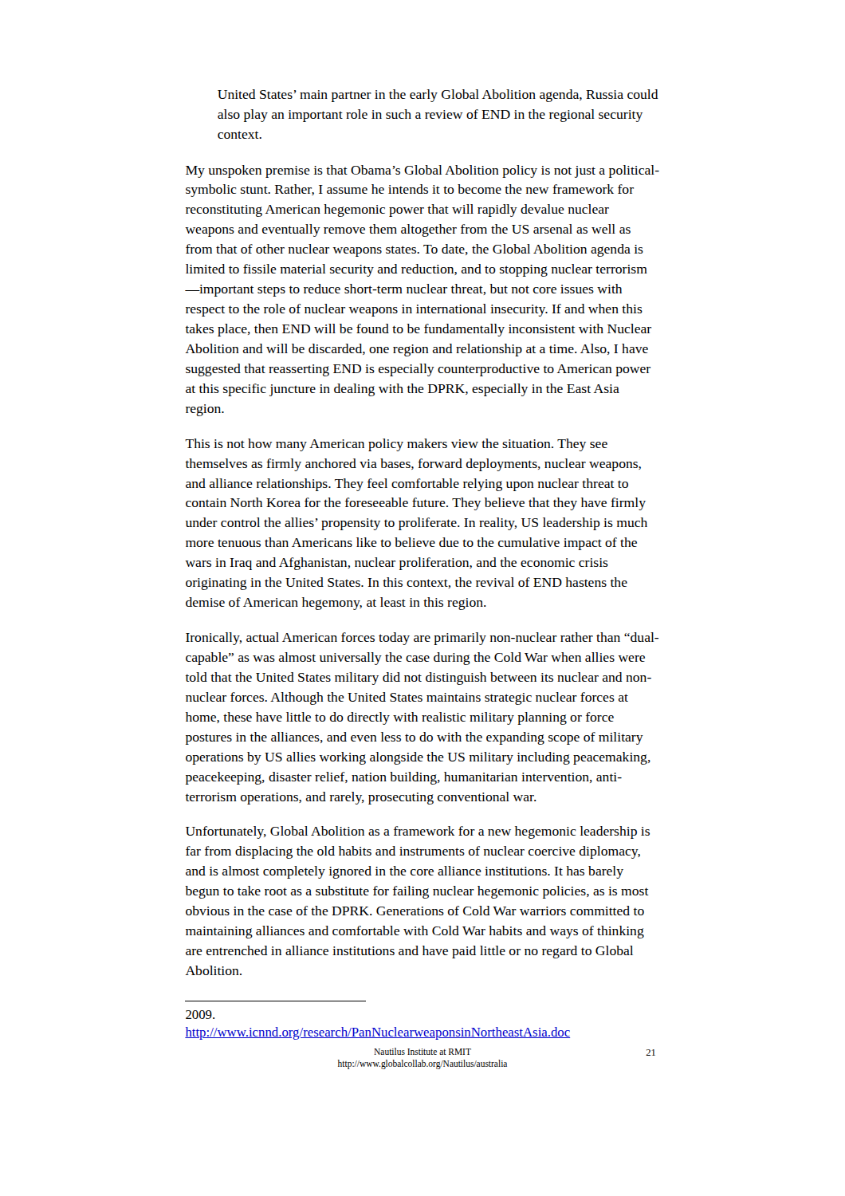United States’ main partner in the early Global Abolition agenda, Russia could also play an important role in such a review of END in the regional security context.
My unspoken premise is that Obama’s Global Abolition policy is not just a political-symbolic stunt. Rather, I assume he intends it to become the new framework for reconstituting American hegemonic power that will rapidly devalue nuclear weapons and eventually remove them altogether from the US arsenal as well as from that of other nuclear weapons states. To date, the Global Abolition agenda is limited to fissile material security and reduction, and to stopping nuclear terrorism—important steps to reduce short-term nuclear threat, but not core issues with respect to the role of nuclear weapons in international insecurity. If and when this takes place, then END will be found to be fundamentally inconsistent with Nuclear Abolition and will be discarded, one region and relationship at a time. Also, I have suggested that reasserting END is especially counterproductive to American power at this specific juncture in dealing with the DPRK, especially in the East Asia region.
This is not how many American policy makers view the situation. They see themselves as firmly anchored via bases, forward deployments, nuclear weapons, and alliance relationships. They feel comfortable relying upon nuclear threat to contain North Korea for the foreseeable future. They believe that they have firmly under control the allies’ propensity to proliferate. In reality, US leadership is much more tenuous than Americans like to believe due to the cumulative impact of the wars in Iraq and Afghanistan, nuclear proliferation, and the economic crisis originating in the United States. In this context, the revival of END hastens the demise of American hegemony, at least in this region.
Ironically, actual American forces today are primarily non-nuclear rather than “dual-capable” as was almost universally the case during the Cold War when allies were told that the United States military did not distinguish between its nuclear and non-nuclear forces. Although the United States maintains strategic nuclear forces at home, these have little to do directly with realistic military planning or force postures in the alliances, and even less to do with the expanding scope of military operations by US allies working alongside the US military including peacemaking, peacekeeping, disaster relief, nation building, humanitarian intervention, anti-terrorism operations, and rarely, prosecuting conventional war.
Unfortunately, Global Abolition as a framework for a new hegemonic leadership is far from displacing the old habits and instruments of nuclear coercive diplomacy, and is almost completely ignored in the core alliance institutions. It has barely begun to take root as a substitute for failing nuclear hegemonic policies, as is most obvious in the case of the DPRK. Generations of Cold War warriors committed to maintaining alliances and comfortable with Cold War habits and ways of thinking are entrenched in alliance institutions and have paid little or no regard to Global Abolition.
2009.
http://www.icnnd.org/research/PanNuclearweaponsinNortheastAsia.doc
21 Nautilus Institute at RMIT
http://www.globalcollab.org/Nautilus/australia